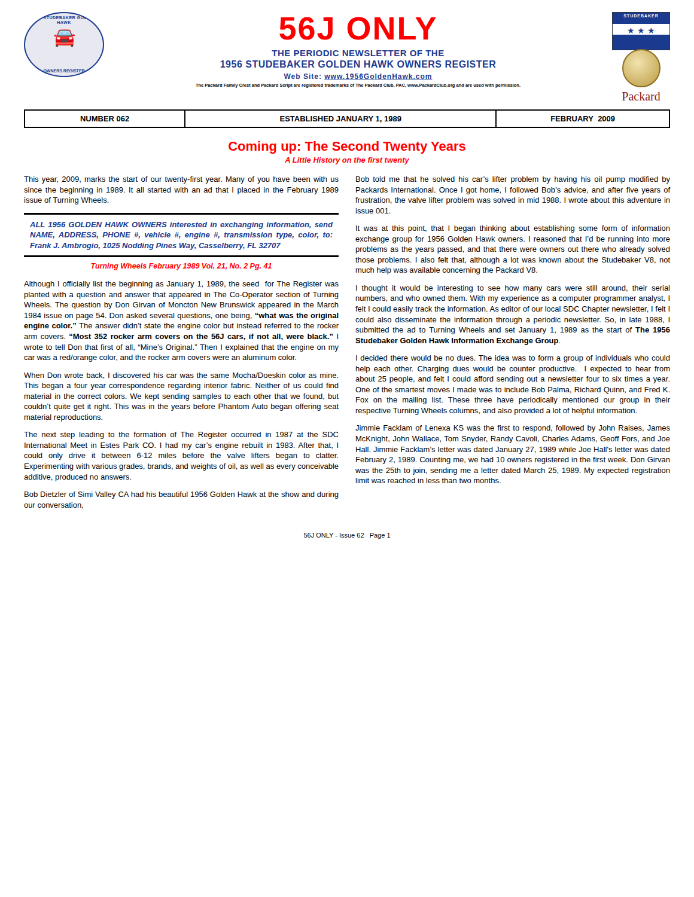1956 STUDEBAKER GOLDEN HAWK
🚘
OWNERS REGISTER
56J ONLY
THE PERIODIC NEWSLETTER OF THE
1956 STUDEBAKER GOLDEN HAWK OWNERS REGISTER
Web Site: www.1956GoldenHawk.com
The Packard Family Crest and Packard Script are registered trademarks of The Packard Club, PAC, www.PackardClub.org and are used with permission.
STUDEBAKER
★ ★ ★
Packard
NUMBER 062
ESTABLISHED JANUARY 1, 1989
FEBRUARY 2009
Coming up: The Second Twenty Years
A Little History on the first twenty
This year, 2009, marks the start of our twenty-first year. Many of you have been with us since the beginning in 1989. It all started with an ad that I placed in the February 1989 issue of Turning Wheels.
ALL 1956 GOLDEN HAWK OWNERS interested in exchanging information, send NAME, ADDRESS, PHONE #, vehicle #, engine #, transmission type, color, to: Frank J. Ambrogio, 1025 Nodding Pines Way, Casselberry, FL 32707
Turning Wheels February 1989 Vol. 21, No. 2 Pg. 41
Although I officially list the beginning as January 1, 1989, the seed for The Register was planted with a question and answer that appeared in The Co-Operator section of Turning Wheels. The question by Don Girvan of Moncton New Brunswick appeared in the March 1984 issue on page 54. Don asked several questions, one being, “what was the original engine color.” The answer didn’t state the engine color but instead referred to the rocker arm covers. “Most 352 rocker arm covers on the 56J cars, if not all, were black.” I wrote to tell Don that first of all, “Mine’s Original.” Then I explained that the engine on my car was a red/orange color, and the rocker arm covers were an aluminum color.
When Don wrote back, I discovered his car was the same Mocha/Doeskin color as mine. This began a four year correspondence regarding interior fabric. Neither of us could find material in the correct colors. We kept sending samples to each other that we found, but couldn’t quite get it right. This was in the years before Phantom Auto began offering seat material reproductions.
The next step leading to the formation of The Register occurred in 1987 at the SDC International Meet in Estes Park CO. I had my car’s engine rebuilt in 1983. After that, I could only drive it between 6-12 miles before the valve lifters began to clatter. Experimenting with various grades, brands, and weights of oil, as well as every conceivable additive, produced no answers.
Bob Dietzler of Simi Valley CA had his beautiful 1956 Golden Hawk at the show and during our conversation,
Bob told me that he solved his car’s lifter problem by having his oil pump modified by Packards International. Once I got home, I followed Bob’s advice, and after five years of frustration, the valve lifter problem was solved in mid 1988. I wrote about this adventure in issue 001.
It was at this point, that I began thinking about establishing some form of information exchange group for 1956 Golden Hawk owners. I reasoned that I’d be running into more problems as the years passed, and that there were owners out there who already solved those problems. I also felt that, although a lot was known about the Studebaker V8, not much help was available concerning the Packard V8.
I thought it would be interesting to see how many cars were still around, their serial numbers, and who owned them. With my experience as a computer programmer analyst, I felt I could easily track the information. As editor of our local SDC Chapter newsletter, I felt I could also disseminate the information through a periodic newsletter. So, in late 1988, I submitted the ad to Turning Wheels and set January 1, 1989 as the start of The 1956 Studebaker Golden Hawk Information Exchange Group.
I decided there would be no dues. The idea was to form a group of individuals who could help each other. Charging dues would be counter productive. I expected to hear from about 25 people, and felt I could afford sending out a newsletter four to six times a year. One of the smartest moves I made was to include Bob Palma, Richard Quinn, and Fred K. Fox on the mailing list. These three have periodically mentioned our group in their respective Turning Wheels columns, and also provided a lot of helpful information.
Jimmie Facklam of Lenexa KS was the first to respond, followed by John Raises, James McKnight, John Wallace, Tom Snyder, Randy Cavoli, Charles Adams, Geoff Fors, and Joe Hall. Jimmie Facklam’s letter was dated January 27, 1989 while Joe Hall's letter was dated February 2, 1989. Counting me, we had 10 owners registered in the first week. Don Girvan was the 25th to join, sending me a letter dated March 25, 1989. My expected registration limit was reached in less than two months.
56J ONLY - Issue 62 Page 1